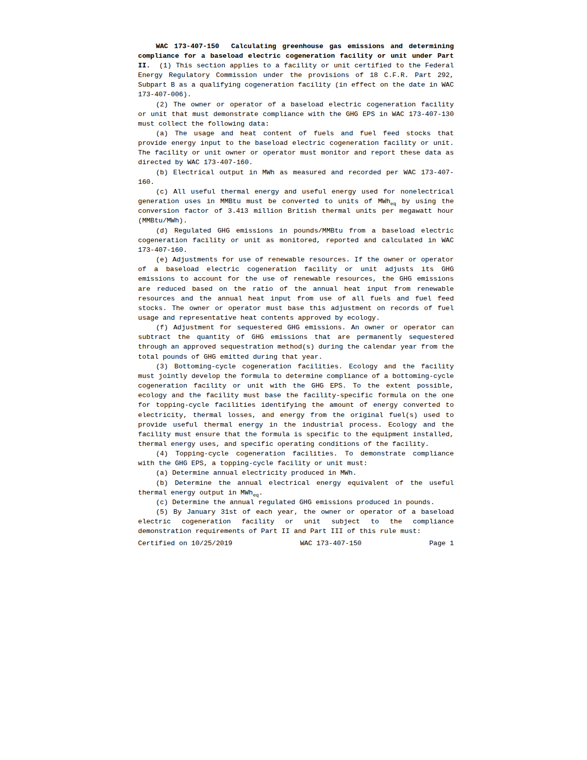WAC 173-407-150 Calculating greenhouse gas emissions and determining compliance for a baseload electric cogeneration facility or unit under Part II. (1) This section applies to a facility or unit certified to the Federal Energy Regulatory Commission under the provisions of 18 C.F.R. Part 292, Subpart B as a qualifying cogeneration facility (in effect on the date in WAC 173-407-006).
(2) The owner or operator of a baseload electric cogeneration facility or unit that must demonstrate compliance with the GHG EPS in WAC 173-407-130 must collect the following data:
(a) The usage and heat content of fuels and fuel feed stocks that provide energy input to the baseload electric cogeneration facility or unit. The facility or unit owner or operator must monitor and report these data as directed by WAC 173-407-160.
(b) Electrical output in MWh as measured and recorded per WAC 173-407-160.
(c) All useful thermal energy and useful energy used for nonelectrical generation uses in MMBtu must be converted to units of MWheq by using the conversion factor of 3.413 million British thermal units per megawatt hour (MMBtu/MWh).
(d) Regulated GHG emissions in pounds/MMBtu from a baseload electric cogeneration facility or unit as monitored, reported and calculated in WAC 173-407-160.
(e) Adjustments for use of renewable resources. If the owner or operator of a baseload electric cogeneration facility or unit adjusts its GHG emissions to account for the use of renewable resources, the GHG emissions are reduced based on the ratio of the annual heat input from renewable resources and the annual heat input from use of all fuels and fuel feed stocks. The owner or operator must base this adjustment on records of fuel usage and representative heat contents approved by ecology.
(f) Adjustment for sequestered GHG emissions. An owner or operator can subtract the quantity of GHG emissions that are permanently sequestered through an approved sequestration method(s) during the calendar year from the total pounds of GHG emitted during that year.
(3) Bottoming-cycle cogeneration facilities. Ecology and the facility must jointly develop the formula to determine compliance of a bottoming-cycle cogeneration facility or unit with the GHG EPS. To the extent possible, ecology and the facility must base the facility-specific formula on the one for topping-cycle facilities identifying the amount of energy converted to electricity, thermal losses, and energy from the original fuel(s) used to provide useful thermal energy in the industrial process. Ecology and the facility must ensure that the formula is specific to the equipment installed, thermal energy uses, and specific operating conditions of the facility.
(4) Topping-cycle cogeneration facilities. To demonstrate compliance with the GHG EPS, a topping-cycle facility or unit must:
(a) Determine annual electricity produced in MWh.
(b) Determine the annual electrical energy equivalent of the useful thermal energy output in MWheq.
(c) Determine the annual regulated GHG emissions produced in pounds.
(5) By January 31st of each year, the owner or operator of a baseload electric cogeneration facility or unit subject to the compliance demonstration requirements of Part II and Part III of this rule must:
Certified on 10/25/2019 WAC 173-407-150 Page 1